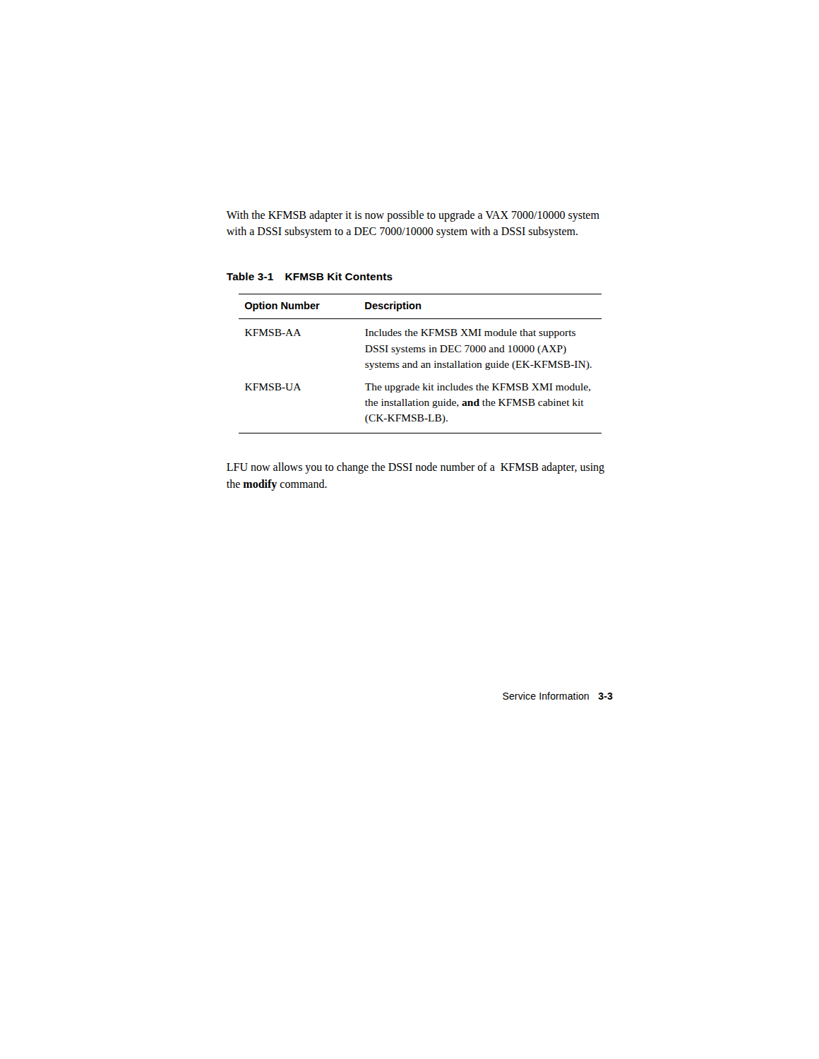With the KFMSB adapter it is now possible to upgrade a VAX 7000/10000 system with a DSSI subsystem to a DEC 7000/10000 system with a DSSI subsystem.
Table 3-1 KFMSB Kit Contents
| Option Number | Description |
| --- | --- |
| KFMSB-AA | Includes the KFMSB XMI module that supports DSSI systems in DEC 7000 and 10000 (AXP) systems and an installation guide (EK-KFMSB-IN). |
| KFMSB-UA | The upgrade kit includes the KFMSB XMI module, the installation guide, and the KFMSB cabinet kit (CK-KFMSB-LB). |
LFU now allows you to change the DSSI node number of a KFMSB adapter, using the modify command.
Service Information 3-3